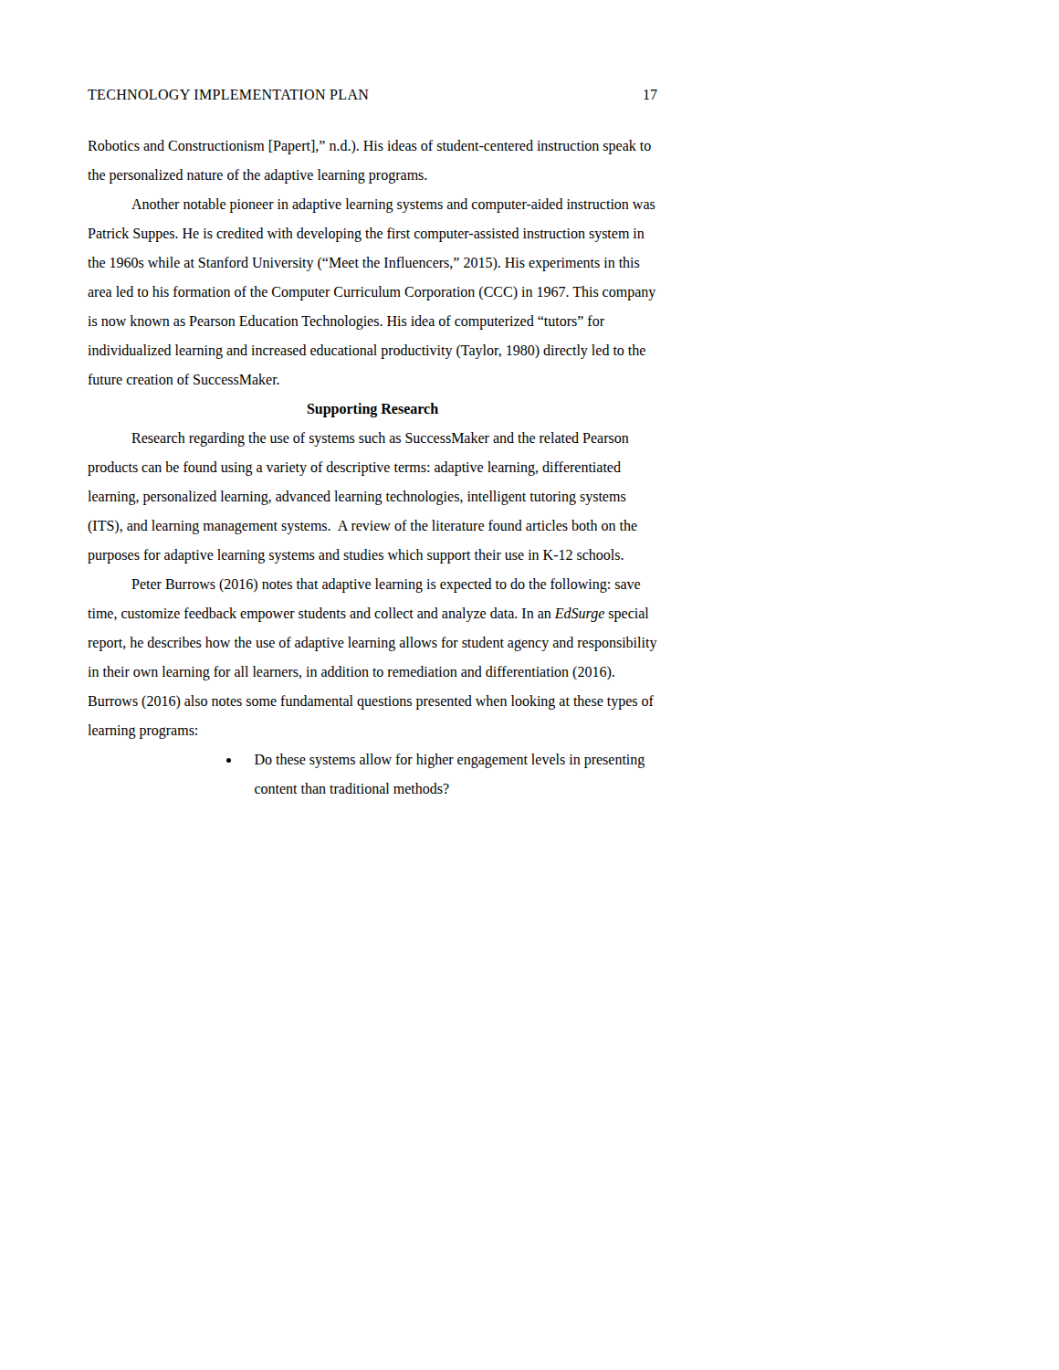Technology Implementation Plan 17
Robotics and Constructionism [Papert],” n.d.). His ideas of student-centered instruction speak to the personalized nature of the adaptive learning programs.
Another notable pioneer in adaptive learning systems and computer-aided instruction was Patrick Suppes. He is credited with developing the first computer-assisted instruction system in the 1960s while at Stanford University (“Meet the Influencers,” 2015). His experiments in this area led to his formation of the Computer Curriculum Corporation (CCC) in 1967. This company is now known as Pearson Education Technologies. His idea of computerized “tutors” for individualized learning and increased educational productivity (Taylor, 1980) directly led to the future creation of SuccessMaker.
Supporting Research
Research regarding the use of systems such as SuccessMaker and the related Pearson products can be found using a variety of descriptive terms: adaptive learning, differentiated learning, personalized learning, advanced learning technologies, intelligent tutoring systems (ITS), and learning management systems. A review of the literature found articles both on the purposes for adaptive learning systems and studies which support their use in K-12 schools.
Peter Burrows (2016) notes that adaptive learning is expected to do the following: save time, customize feedback empower students and collect and analyze data. In an EdSurge special report, he describes how the use of adaptive learning allows for student agency and responsibility in their own learning for all learners, in addition to remediation and differentiation (2016). Burrows (2016) also notes some fundamental questions presented when looking at these types of learning programs:
Do these systems allow for higher engagement levels in presenting content than traditional methods?